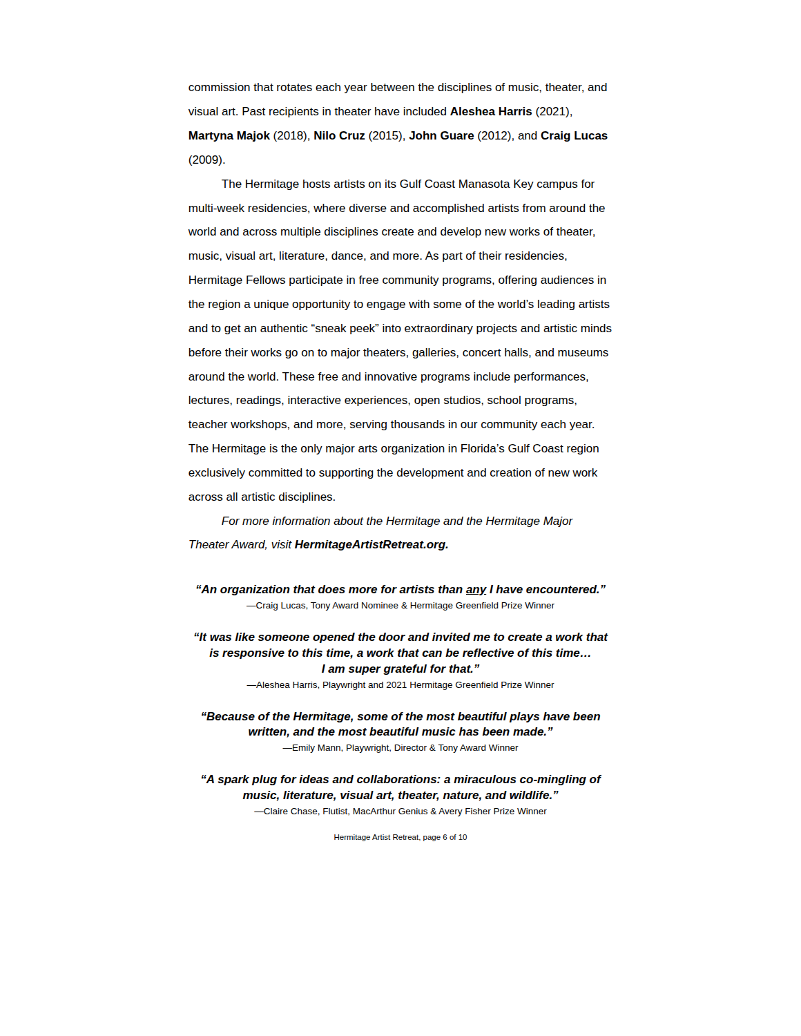commission that rotates each year between the disciplines of music, theater, and visual art. Past recipients in theater have included Aleshea Harris (2021), Martyna Majok (2018), Nilo Cruz (2015), John Guare (2012), and Craig Lucas (2009).
The Hermitage hosts artists on its Gulf Coast Manasota Key campus for multi-week residencies, where diverse and accomplished artists from around the world and across multiple disciplines create and develop new works of theater, music, visual art, literature, dance, and more. As part of their residencies, Hermitage Fellows participate in free community programs, offering audiences in the region a unique opportunity to engage with some of the world’s leading artists and to get an authentic “sneak peek” into extraordinary projects and artistic minds before their works go on to major theaters, galleries, concert halls, and museums around the world. These free and innovative programs include performances, lectures, readings, interactive experiences, open studios, school programs, teacher workshops, and more, serving thousands in our community each year. The Hermitage is the only major arts organization in Florida’s Gulf Coast region exclusively committed to supporting the development and creation of new work across all artistic disciplines.
For more information about the Hermitage and the Hermitage Major Theater Award, visit HermitageArtistRetreat.org.
“An organization that does more for artists than any I have encountered.”
—Craig Lucas, Tony Award Nominee & Hermitage Greenfield Prize Winner
“It was like someone opened the door and invited me to create a work that is responsive to this time, a work that can be reflective of this time…
I am super grateful for that.”
—Aleshea Harris, Playwright and 2021 Hermitage Greenfield Prize Winner
“Because of the Hermitage, some of the most beautiful plays have been written, and the most beautiful music has been made.”
—Emily Mann, Playwright, Director & Tony Award Winner
“A spark plug for ideas and collaborations: a miraculous co-mingling of music, literature, visual art, theater, nature, and wildlife.”
—Claire Chase, Flutist, MacArthur Genius & Avery Fisher Prize Winner
Hermitage Artist Retreat, page 6 of 10